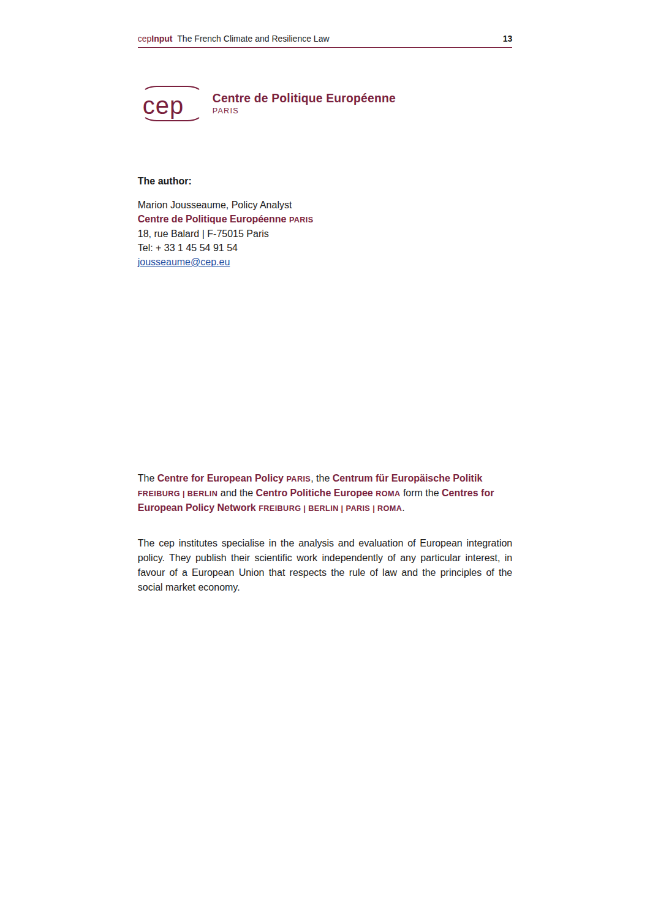cepInput The French Climate and Resilience Law
13
cep
Centre de Politique Européenne
PARIS
The author:
Marion Jousseaume, Policy Analyst
Centre de Politique Européenne PARIS
18, rue Balard | F-75015 Paris
Tel: + 33 1 45 54 91 54
jousseaume@cep.eu
The Centre for European Policy PARIS, the Centrum für Europäische Politik FREIBURG | BERLIN and the Centro Politiche Europee ROMA form the Centres for European Policy Network FREIBURG | BERLIN | PARIS | ROMA.
The cep institutes specialise in the analysis and evaluation of European integration policy. They publish their scientific work independently of any particular interest, in favour of a European Union that respects the rule of law and the principles of the social market economy.